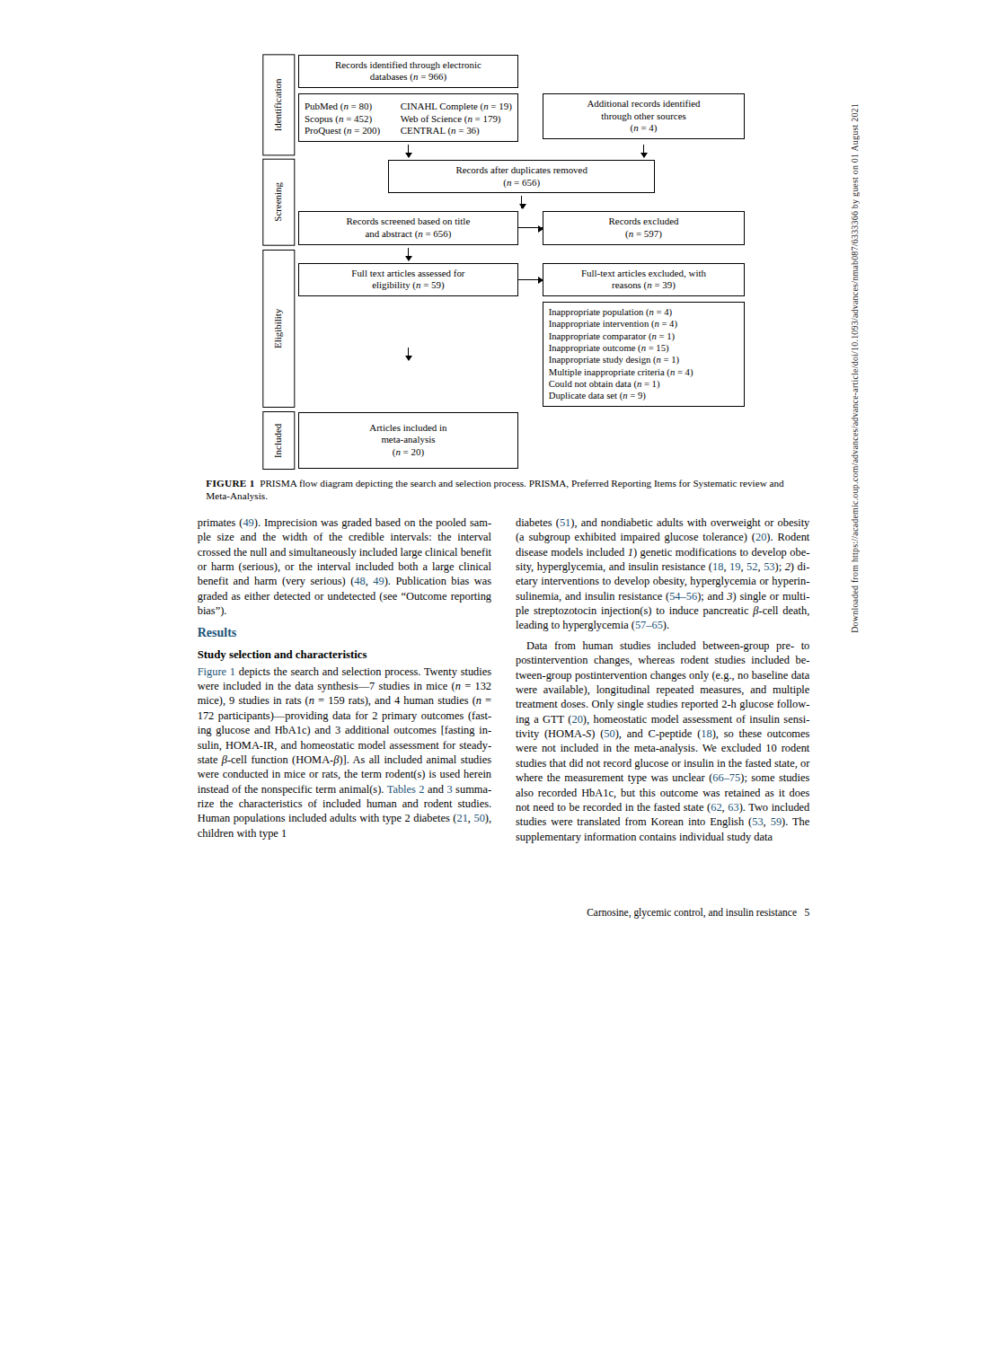Downloaded from https://academic.oup.com/advances/advance-article/doi/10.1093/advances/nmab087/6333366 by guest on 01 August 2021
Identification
Records identified through electronic
databases (n = 966)
PubMed (n = 80)
Scopus (n = 452)
ProQuest (n = 200)
CINAHL Complete (n = 19)
Web of Science (n = 179)
CENTRAL (n = 36)
Additional records identified
through other sources
(n = 4)
Screening
Records after duplicates removed
(n = 656)
Records screened based on title
and abstract (n = 656)
Records excluded
(n = 597)
Eligibility
Full text articles assessed for
eligibility (n = 59)
Full-text articles excluded, with
reasons (n = 39)
Inappropriate population (n = 4)
Inappropriate intervention (n = 4)
Inappropriate comparator (n = 1)
Inappropriate outcome (n = 15)
Inappropriate study design (n = 1)
Multiple inappropriate criteria (n = 4)
Could not obtain data (n = 1)
Duplicate data set (n = 9)
Included
Articles included in
meta-analysis
(n = 20)
FIGURE 1 PRISMA flow diagram depicting the search and selection process. PRISMA, Preferred Reporting Items for Systematic review and Meta-Analysis.
primates (49). Imprecision was graded based on the pooled sample size and the width of the credible intervals: the interval crossed the null and simultaneously included large clinical benefit or harm (serious), or the interval included both a large clinical benefit and harm (very serious) (48, 49). Publication bias was graded as either detected or undetected (see “Outcome reporting bias”).
Results
Study selection and characteristics
Figure 1 depicts the search and selection process. Twenty studies were included in the data synthesis—7 studies in mice (n = 132 mice), 9 studies in rats (n = 159 rats), and 4 human studies (n = 172 participants)—providing data for 2 primary outcomes (fasting glucose and HbA1c) and 3 additional outcomes [fasting insulin, HOMA-IR, and homeostatic model assessment for steady-state β-cell function (HOMA-β)]. As all included animal studies were conducted in mice or rats, the term rodent(s) is used herein instead of the nonspecific term animal(s). Tables 2 and 3 summarize the characteristics of included human and rodent studies. Human populations included adults with type 2 diabetes (21, 50), children with type 1
diabetes (51), and nondiabetic adults with overweight or obesity (a subgroup exhibited impaired glucose tolerance) (20). Rodent disease models included 1) genetic modifications to develop obesity, hyperglycemia, and insulin resistance (18, 19, 52, 53); 2) dietary interventions to develop obesity, hyperglycemia or hyperinsulinemia, and insulin resistance (54–56); and 3) single or multiple streptozotocin injection(s) to induce pancreatic β-cell death, leading to hyperglycemia (57–65).
Data from human studies included between-group pre- to postintervention changes, whereas rodent studies included between-group postintervention changes only (e.g., no baseline data were available), longitudinal repeated measures, and multiple treatment doses. Only single studies reported 2-h glucose following a GTT (20), homeostatic model assessment of insulin sensitivity (HOMA-S) (50), and C-peptide (18), so these outcomes were not included in the meta-analysis. We excluded 10 rodent studies that did not record glucose or insulin in the fasted state, or where the measurement type was unclear (66–75); some studies also recorded HbA1c, but this outcome was retained as it does not need to be recorded in the fasted state (62, 63). Two included studies were translated from Korean into English (53, 59). The supplementary information contains individual study data
Carnosine, glycemic control, and insulin resistance 5